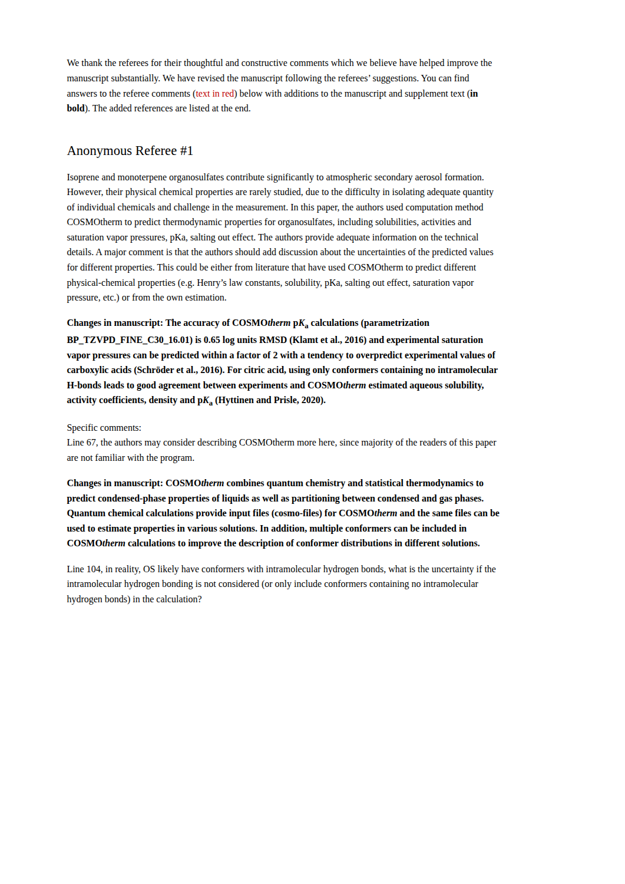We thank the referees for their thoughtful and constructive comments which we believe have helped improve the manuscript substantially. We have revised the manuscript following the referees’ suggestions. You can find answers to the referee comments (text in red) below with additions to the manuscript and supplement text (in bold). The added references are listed at the end.
Anonymous Referee #1
Isoprene and monoterpene organosulfates contribute significantly to atmospheric secondary aerosol formation. However, their physical chemical properties are rarely studied, due to the difficulty in isolating adequate quantity of individual chemicals and challenge in the measurement. In this paper, the authors used computation method COSMOtherm to predict thermodynamic properties for organosulfates, including solubilities, activities and saturation vapor pressures, pKa, salting out effect. The authors provide adequate information on the technical details. A major comment is that the authors should add discussion about the uncertainties of the predicted values for different properties. This could be either from literature that have used COSMOtherm to predict different physical-chemical properties (e.g. Henry’s law constants, solubility, pKa, salting out effect, saturation vapor pressure, etc.) or from the own estimation.
Changes in manuscript: The accuracy of COSMOtherm pKa calculations (parametrization BP_TZVPD_FINE_C30_16.01) is 0.65 log units RMSD (Klamt et al., 2016) and experimental saturation vapor pressures can be predicted within a factor of 2 with a tendency to overpredict experimental values of carboxylic acids (Schröder et al., 2016). For citric acid, using only conformers containing no intramolecular H-bonds leads to good agreement between experiments and COSMOtherm estimated aqueous solubility, activity coefficients, density and pKa (Hyttinen and Prisle, 2020).
Specific comments:
Line 67, the authors may consider describing COSMOtherm more here, since majority of the readers of this paper are not familiar with the program.
Changes in manuscript: COSMOtherm combines quantum chemistry and statistical thermodynamics to predict condensed-phase properties of liquids as well as partitioning between condensed and gas phases. Quantum chemical calculations provide input files (cosmo-files) for COSMOtherm and the same files can be used to estimate properties in various solutions. In addition, multiple conformers can be included in COSMOtherm calculations to improve the description of conformer distributions in different solutions.
Line 104, in reality, OS likely have conformers with intramolecular hydrogen bonds, what is the uncertainty if the intramolecular hydrogen bonding is not considered (or only include conformers containing no intramolecular hydrogen bonds) in the calculation?